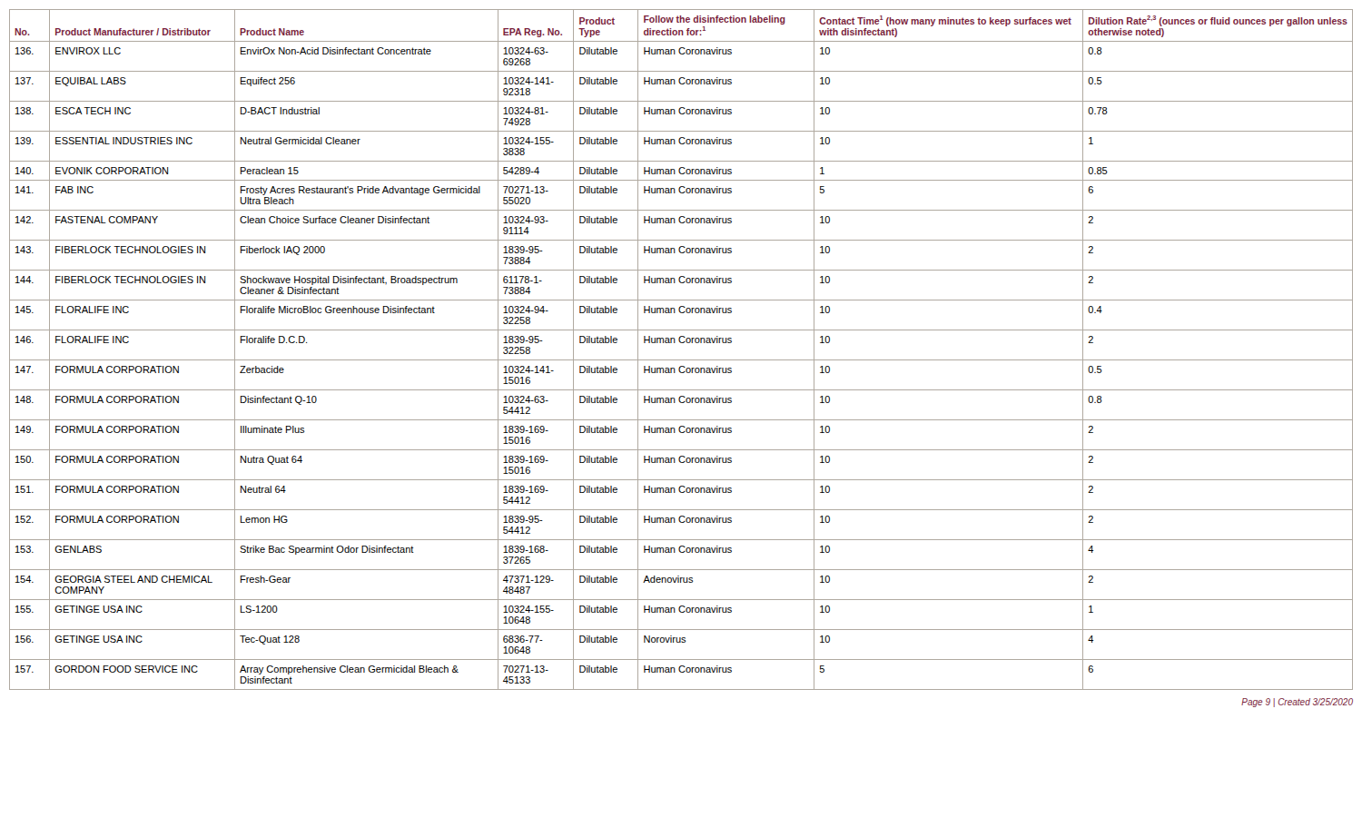| No. | Product Manufacturer / Distributor | Product Name | EPA Reg. No. | Product Type | Follow the disinfection labeling direction for: 1 | Contact Time 1 (how many minutes to keep surfaces wet with disinfectant) | Dilution Rate 2,3 (ounces or fluid ounces per gallon unless otherwise noted) |
| --- | --- | --- | --- | --- | --- | --- | --- |
| 136. | ENVIROX LLC | EnvirOx Non-Acid Disinfectant Concentrate | 10324-63-69268 | Dilutable | Human Coronavirus | 10 | 0.8 |
| 137. | EQUIBAL LABS | Equifect 256 | 10324-141-92318 | Dilutable | Human Coronavirus | 10 | 0.5 |
| 138. | ESCA TECH INC | D-BACT Industrial | 10324-81-74928 | Dilutable | Human Coronavirus | 10 | 0.78 |
| 139. | ESSENTIAL INDUSTRIES INC | Neutral Germicidal Cleaner | 10324-155-3838 | Dilutable | Human Coronavirus | 10 | 1 |
| 140. | EVONIK CORPORATION | Peraclean 15 | 54289-4 | Dilutable | Human Coronavirus | 1 | 0.85 |
| 141. | FAB INC | Frosty Acres Restaurant's Pride Advantage Germicidal Ultra Bleach | 70271-13-55020 | Dilutable | Human Coronavirus | 5 | 6 |
| 142. | FASTENAL COMPANY | Clean Choice Surface Cleaner Disinfectant | 10324-93-91114 | Dilutable | Human Coronavirus | 10 | 2 |
| 143. | FIBERLOCK TECHNOLOGIES IN | Fiberlock IAQ 2000 | 1839-95-73884 | Dilutable | Human Coronavirus | 10 | 2 |
| 144. | FIBERLOCK TECHNOLOGIES IN | Shockwave Hospital Disinfectant, Broadspectrum Cleaner & Disinfectant | 61178-1-73884 | Dilutable | Human Coronavirus | 10 | 2 |
| 145. | FLORALIFE INC | Floralife MicroBloc Greenhouse Disinfectant | 10324-94-32258 | Dilutable | Human Coronavirus | 10 | 0.4 |
| 146. | FLORALIFE INC | Floralife D.C.D. | 1839-95-32258 | Dilutable | Human Coronavirus | 10 | 2 |
| 147. | FORMULA CORPORATION | Zerbacide | 10324-141-15016 | Dilutable | Human Coronavirus | 10 | 0.5 |
| 148. | FORMULA CORPORATION | Disinfectant Q-10 | 10324-63-54412 | Dilutable | Human Coronavirus | 10 | 0.8 |
| 149. | FORMULA CORPORATION | Illuminate Plus | 1839-169-15016 | Dilutable | Human Coronavirus | 10 | 2 |
| 150. | FORMULA CORPORATION | Nutra Quat 64 | 1839-169-15016 | Dilutable | Human Coronavirus | 10 | 2 |
| 151. | FORMULA CORPORATION | Neutral 64 | 1839-169-54412 | Dilutable | Human Coronavirus | 10 | 2 |
| 152. | FORMULA CORPORATION | Lemon HG | 1839-95-54412 | Dilutable | Human Coronavirus | 10 | 2 |
| 153. | GENLABS | Strike Bac Spearmint Odor Disinfectant | 1839-168-37265 | Dilutable | Human Coronavirus | 10 | 4 |
| 154. | GEORGIA STEEL AND CHEMICAL COMPANY | Fresh-Gear | 47371-129-48487 | Dilutable | Adenovirus | 10 | 2 |
| 155. | GETINGE USA INC | LS-1200 | 10324-155-10648 | Dilutable | Human Coronavirus | 10 | 1 |
| 156. | GETINGE USA INC | Tec-Quat 128 | 6836-77-10648 | Dilutable | Norovirus | 10 | 4 |
| 157. | GORDON FOOD SERVICE INC | Array Comprehensive Clean Germicidal Bleach & Disinfectant | 70271-13-45133 | Dilutable | Human Coronavirus | 5 | 6 |
Page 9 | Created 3/25/2020